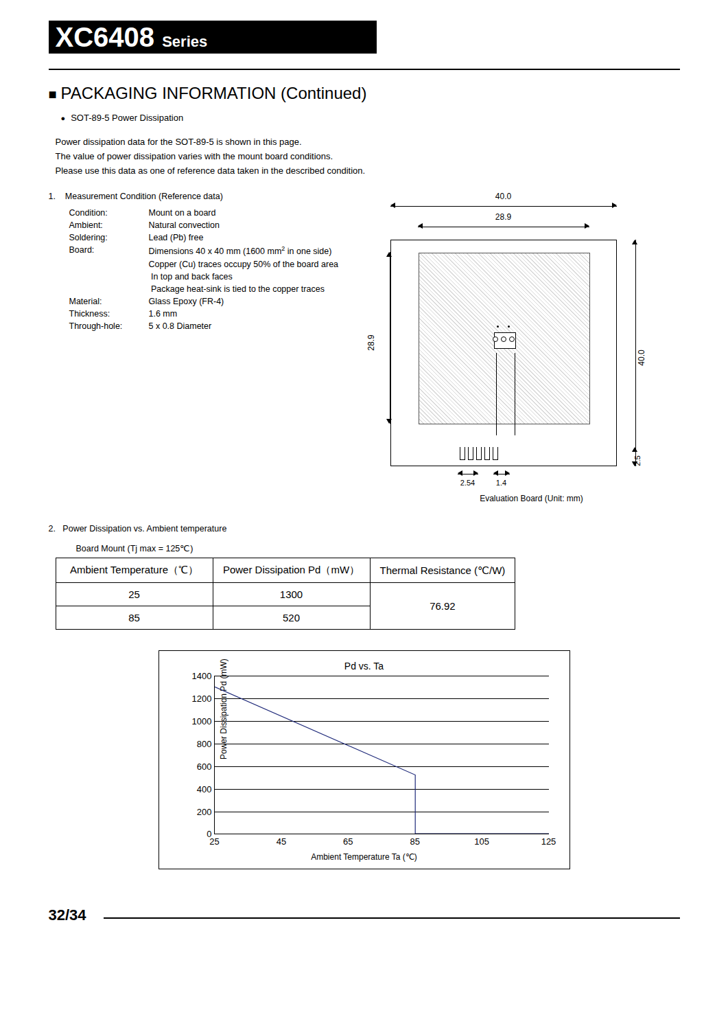XC6408 Series
PACKAGING INFORMATION (Continued)
SOT-89-5 Power Dissipation
Power dissipation data for the SOT-89-5 is shown in this page.
The value of power dissipation varies with the mount board conditions.
Please use this data as one of reference data taken in the described condition.
1. Measurement Condition (Reference data)
| Condition: | Mount on a board |
| Ambient: | Natural convection |
| Soldering: | Lead (Pb) free |
| Board: | Dimensions 40 x 40 mm (1600 mm 2 in one side) |
| | Copper (Cu) traces occupy 50% of the board area |
| | In top and back faces |
| | Package heat-sink is tied to the copper traces |
| Material: | Glass Epoxy (FR-4) |
| Thickness: | 1.6 mm |
| Through-hole: | 5 x 0.8 Diameter |
40.0
28.9
28.9
40.0
2.5
2.54
1.4
Evaluation Board (Unit: mm)
2. Power Dissipation vs. Ambient temperature
Board Mount (Tj max = 125℃)
| Ambient Temperature（℃） | Power Dissipation Pd（mW） | Thermal Resistance (℃/W) |
| --- | --- | --- |
| 25 | 1300 | 76.92 |
| 85 | 520 |
Pd vs. Ta
1400
1200
1000
800
600
400
200
0
25
45
65
85
105
125
Power Dissipation Pd (mW)
Ambient Temperature Ta (℃)
32/34